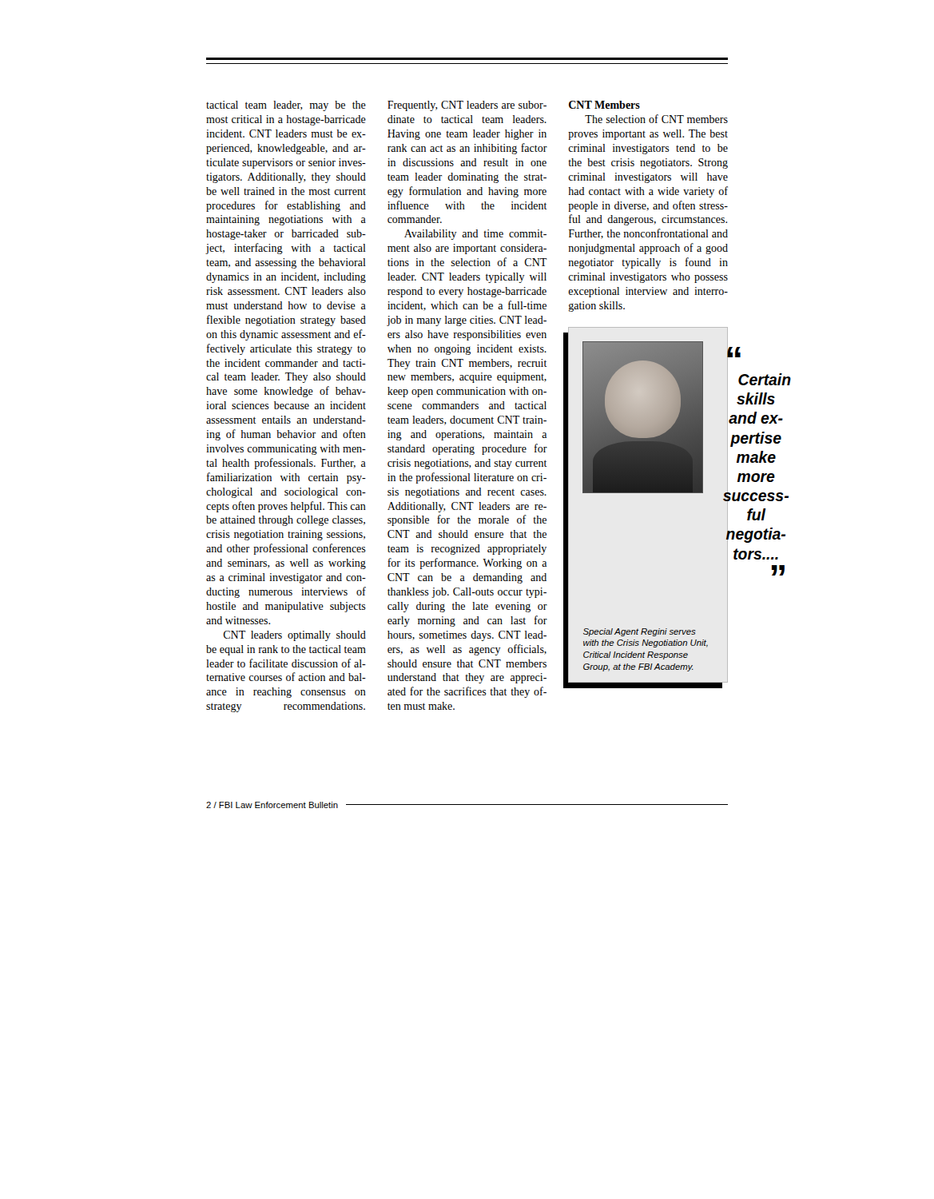tactical team leader, may be the most critical in a hostage-barricade incident. CNT leaders must be experienced, knowledgeable, and articulate supervisors or senior investigators. Additionally, they should be well trained in the most current procedures for establishing and maintaining negotiations with a hostage-taker or barricaded subject, interfacing with a tactical team, and assessing the behavioral dynamics in an incident, including risk assessment. CNT leaders also must understand how to devise a flexible negotiation strategy based on this dynamic assessment and effectively articulate this strategy to the incident commander and tactical team leader. They also should have some knowledge of behavioral sciences because an incident assessment entails an understanding of human behavior and often involves communicating with mental health professionals. Further, a familiarization with certain psychological and sociological concepts often proves helpful. This can be attained through college classes, crisis negotiation training sessions, and other professional conferences and seminars, as well as working as a criminal investigator and conducting numerous interviews of hostile and manipulative subjects and witnesses.
CNT leaders optimally should be equal in rank to the tactical team leader to facilitate discussion of alternative courses of action and balance in reaching consensus on strategy recommendations. Frequently, CNT leaders are subordinate to tactical team leaders. Having one team leader higher in rank can act as an inhibiting factor in discussions and result in one team leader dominating the strategy formulation and having more influence with the incident commander.
Availability and time commitment also are important considerations in the selection of a CNT leader. CNT leaders typically will respond to every hostage-barricade incident, which can be a full-time job in many large cities. CNT leaders also have responsibilities even when no ongoing incident exists. They train CNT members, recruit new members, acquire equipment, keep open communication with on-scene commanders and tactical team leaders, document CNT training and operations, maintain a standard operating procedure for crisis negotiations, and stay current in the professional literature on crisis negotiations and recent cases. Additionally, CNT leaders are responsible for the morale of the CNT and should ensure that the team is recognized appropriately for its performance. Working on a CNT can be a demanding and thankless job. Call-outs occur typically during the late evening or early morning and can last for hours, sometimes days. CNT leaders, as well as agency officials, should ensure that CNT members understand that they are appreciated for the sacrifices that they often must make.
CNT Members
The selection of CNT members proves important as well. The best criminal investigators tend to be the best crisis negotiators. Strong criminal investigators will have had contact with a wide variety of people in diverse, and often stressful and dangerous, circumstances. Further, the nonconfrontational and nonjudgmental approach of a good negotiator typically is found in criminal investigators who possess exceptional interview and interrogation skills.
“
Certain skills and expertise make more successful negotiators....
”
Special Agent Regini serves with the Crisis Negotiation Unit, Critical Incident Response Group, at the FBI Academy.
2 / FBI Law Enforcement Bulletin